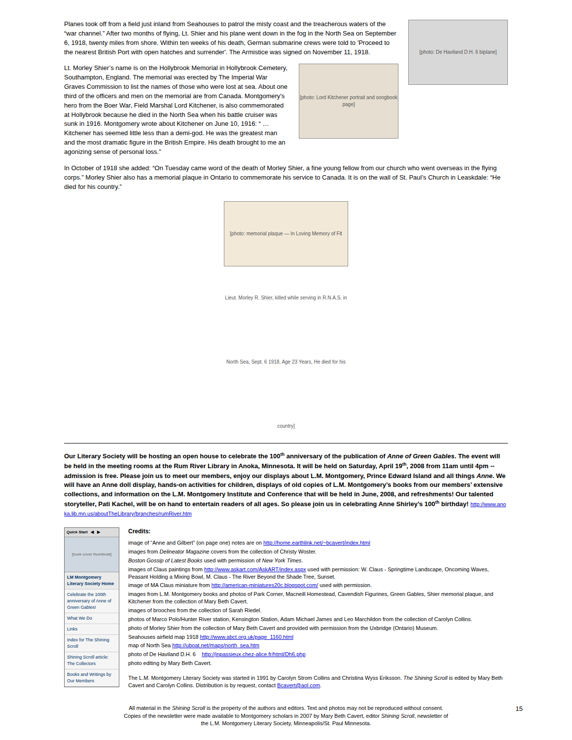[photo: De Haviland D.H. 6 biplane]
Planes took off from a field just inland from Seahouses to patrol the misty coast and the treacherous waters of the “war channel.” After two months of flying, Lt. Shier and his plane went down in the fog in the North Sea on September 6, 1918, twenty miles from shore. Within ten weeks of his death, German submarine crews were told to 'Proceed to the nearest British Port with open hatches and surrender'. The Armistice was signed on November 11, 1918.
[photo: Lord Kitchener portrait and songbook page]
Lt. Morley Shier’s name is on the Hollybrook Memorial in Hollybrook Cemetery, Southampton, England. The memorial was erected by The Imperial War Graves Commission to list the names of those who were lost at sea. About one third of the officers and men on the memorial are from Canada. Montgomery's hero from the Boer War, Field Marshal Lord Kitchener, is also commemorated at Hollybrook because he died in the North Sea when his battle cruiser was sunk in 1916. Montgomery wrote about Kitchener on June 10, 1916: “ … Kitchener has seemed little less than a demi-god. He was the greatest man and the most dramatic figure in the British Empire. His death brought to me an agonizing sense of personal loss.”
In October of 1918 she added: “On Tuesday came word of the death of Morley Shier, a fine young fellow from our church who went overseas in the flying corps.” Morley Shier also has a memorial plaque in Ontario to commemorate his service to Canada. It is on the wall of St. Paul’s Church in Leaskdale: “He died for his country.”
[photo: memorial plaque — In Loving Memory of Flt Lieut. Morley R. Shier, killed while serving in R.N.A.S. in North Sea, Sept. 6 1918, Age 23 Years, He died for his country]
Our Literary Society will be hosting an open house to celebrate the 100th anniversary of the publication of Anne of Green Gables. The event will be held in the meeting rooms at the Rum River Library in Anoka, Minnesota. It will be held on Saturday, April 19th, 2008 from 11am until 4pm -- admission is free. Please join us to meet our members, enjoy our displays about L.M. Montgomery, Prince Edward Island and all things Anne. We will have an Anne doll display, hands-on activities for children, displays of old copies of L.M. Montgomery’s books from our members’ extensive collections, and information on the L.M. Montgomery Institute and Conference that will be held in June, 2008, and refreshments! Our talented storyteller, Pati Kachel, will be on hand to entertain readers of all ages. So please join us in celebrating Anne Shirley’s 100th birthday! http://www.anoka.lib.mn.us/aboutTheLibrary/branches/rumRiver.htm
Quick Start ◀ ▶
[book cover thumbnail]
LM Montgomery Literary Society Home
Celebrate the 100th anniversary of Anne of Green Gables!
What We Do
Links
Index for The Shining Scroll
Shining Scroll article: The Collectors
Books and Writings by Our Members
Credits:
image of “Anne and Gilbert” (on page one) notes are on http://home.earthlink.net/~bcavert/index.html
images from Delineator Magazine covers from the collection of Christy Woster.
Boston Gossip of Latest Books used with permission of New York Times.
images of Claus paintings from http://www.askart.com/AskART/index.aspx used with permission: W. Claus - Springtime Landscape, Oncoming Waves, Peasant Holding a Mixing Bowl, M. Claus - The River Beyond the Shade Tree, Sunset.
image of MA Claus miniature from http://american-miniatures20c.blogspot.com/ used with permission.
images from L.M. Montgomery books and photos of Park Corner, Macneill Homestead, Cavendish Figurines, Green Gables, Shier memorial plaque, and Kitchener from the collection of Mary Beth Cavert.
images of brooches from the collection of Sarah Riedel.
photos of Marco Polo/Hunter River station, Kensington Station, Adam Michael James and Leo Marchildon from the collection of Carolyn Collins.
photo of Morley Shier from the collection of Mary Beth Cavert and provided with permission from the Uxbridge (Ontario) Museum.
Seahouses airfield map 1918 http://www.abct.org.uk/page_1160.html
map of North Sea http://uboat.net/maps/north_sea.htm
photo of De Haviland D.H. 6 http://jnpassieux.chez-alice.fr/html/Dh6.php
photo editing by Mary Beth Cavert.
The L.M. Montgomery Literary Society was started in 1991 by Carolyn Strom Collins and Christina Wyss Eriksson. The Shining Scroll is edited by Mary Beth Cavert and Carolyn Collins. Distribution is by request, contact Bcavert@aol.com.
15 All material in the Shining Scroll is the property of the authors and editors. Text and photos may not be reproduced without consent.
Copies of the newsletter were made available to Montgomery scholars in 2007 by Mary Beth Cavert, editor Shining Scroll, newsletter of
the L.M. Montgomery Literary Society, Minneapolis/St. Paul Minnesota.